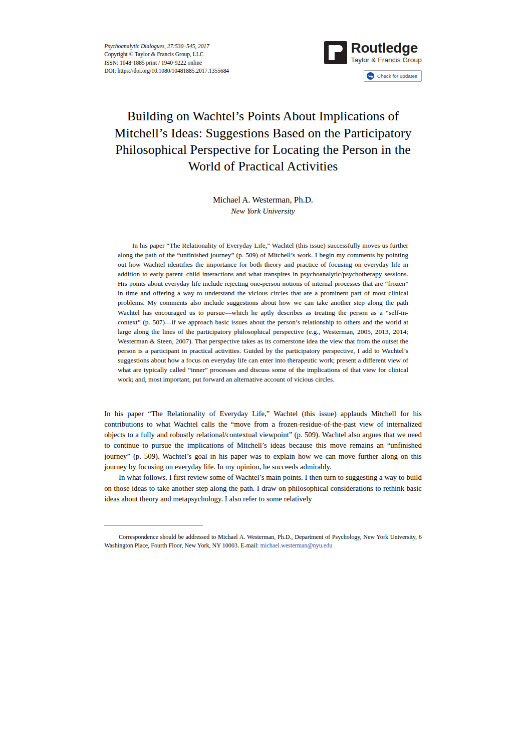Psychoanalytic Dialogues, 27:530–545, 2017
Copyright © Taylor & Francis Group, LLC
ISSN: 1048-1885 print / 1940-9222 online
DOI: https://doi.org/10.1080/10481885.2017.1355684
Routledge
Taylor & Francis Group
Check for updates
Building on Wachtel’s Points About Implications of
Mitchell’s Ideas: Suggestions Based on the Participatory
Philosophical Perspective for Locating the Person in the
World of Practical Activities
Michael A. Westerman, Ph.D.
New York University
In his paper “The Relationality of Everyday Life,” Wachtel (this issue) successfully moves us further along the path of the “unfinished journey” (p. 509) of Mitchell’s work. I begin my comments by pointing out how Wachtel identifies the importance for both theory and practice of focusing on everyday life in addition to early parent–child interactions and what transpires in psychoanalytic/psychotherapy sessions. His points about everyday life include rejecting one-person notions of internal processes that are “frozen” in time and offering a way to understand the vicious circles that are a prominent part of most clinical problems. My comments also include suggestions about how we can take another step along the path Wachtel has encouraged us to pursue—which he aptly describes as treating the person as a “self-in-context” (p. 507)—if we approach basic issues about the person’s relationship to others and the world at large along the lines of the participatory philosophical perspective (e.g., Westerman, 2005, 2013, 2014; Westerman & Steen, 2007). That perspective takes as its cornerstone idea the view that from the outset the person is a participant in practical activities. Guided by the participatory perspective, I add to Wachtel’s suggestions about how a focus on everyday life can enter into therapeutic work; present a different view of what are typically called “inner” processes and discuss some of the implications of that view for clinical work; and, most important, put forward an alternative account of vicious circles.
In his paper “The Relationality of Everyday Life,” Wachtel (this issue) applauds Mitchell for his contributions to what Wachtel calls the “move from a frozen-residue-of-the-past view of internalized objects to a fully and robustly relational/contextual viewpoint” (p. 509). Wachtel also argues that we need to continue to pursue the implications of Mitchell’s ideas because this move remains an “unfinished journey” (p. 509). Wachtel’s goal in his paper was to explain how we can move further along on this journey by focusing on everyday life. In my opinion, he succeeds admirably.
In what follows, I first review some of Wachtel’s main points. I then turn to suggesting a way to build on those ideas to take another step along the path. I draw on philosophical considerations to rethink basic ideas about theory and metapsychology. I also refer to some relatively
Correspondence should be addressed to Michael A. Westerman, Ph.D., Department of Psychology, New York University, 6 Washington Place, Fourth Floor, New York, NY 10003. E-mail: michael.westerman@nyu.edu